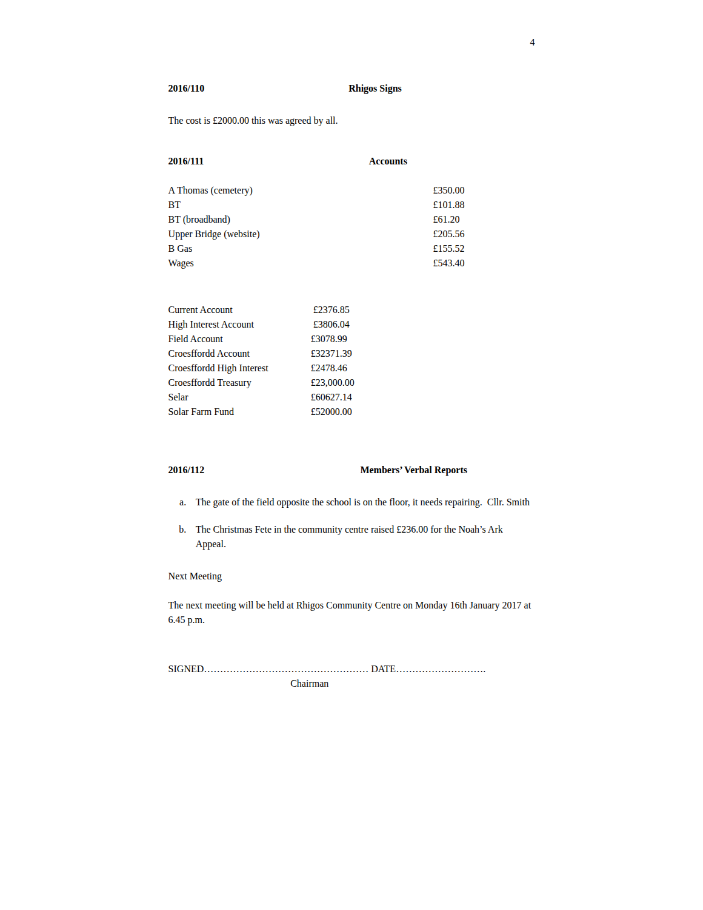4
2016/110 Rhigos Signs
The cost is £2000.00 this was agreed by all.
2016/111 Accounts
| A Thomas (cemetery) | £350.00 |
| BT | £101.88 |
| BT (broadband) | £61.20 |
| Upper Bridge (website) | £205.56 |
| B Gas | £155.52 |
| Wages | £543.40 |
| Current Account | £2376.85 |
| High Interest Account | £3806.04 |
| Field Account | £3078.99 |
| Croesffordd Account | £32371.39 |
| Croesffordd High Interest | £2478.46 |
| Croesffordd Treasury | £23,000.00 |
| Selar | £60627.14 |
| Solar Farm Fund | £52000.00 |
2016/112 Members’ Verbal Reports
The gate of the field opposite the school is on the floor, it needs repairing. Cllr. Smith
The Christmas Fete in the community centre raised £236.00 for the Noah’s Ark Appeal.
Next Meeting
The next meeting will be held at Rhigos Community Centre on Monday 16th January 2017 at 6.45 p.m.
SIGNED…………………………………………… DATE……………………….
Chairman